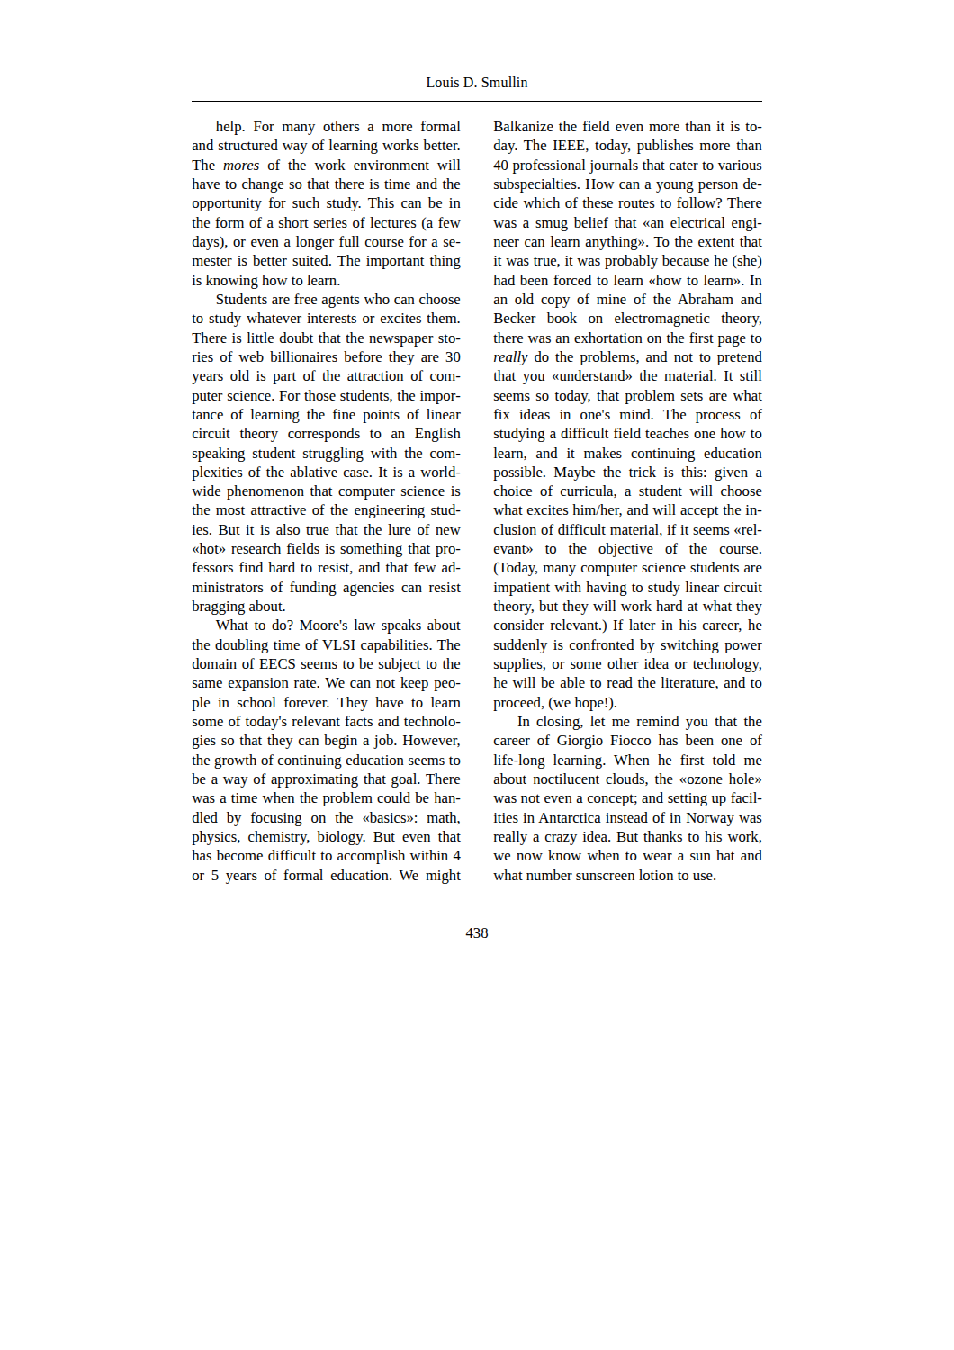Louis D. Smullin
help. For many others a more formal and structured way of learning works better. The mores of the work environment will have to change so that there is time and the opportunity for such study. This can be in the form of a short series of lectures (a few days), or even a longer full course for a semester is better suited. The important thing is knowing how to learn.
Students are free agents who can choose to study whatever interests or excites them. There is little doubt that the newspaper stories of web billionaires before they are 30 years old is part of the attraction of computer science. For those students, the importance of learning the fine points of linear circuit theory corresponds to an English speaking student struggling with the complexities of the ablative case. It is a world-wide phenomenon that computer science is the most attractive of the engineering studies. But it is also true that the lure of new «hot» research fields is something that professors find hard to resist, and that few administrators of funding agencies can resist bragging about.
What to do? Moore's law speaks about the doubling time of VLSI capabilities. The domain of EECS seems to be subject to the same expansion rate. We can not keep people in school forever. They have to learn some of today's relevant facts and technologies so that they can begin a job. However, the growth of continuing education seems to be a way of approximating that goal. There was a time when the problem could be handled by focusing on the «basics»: math, physics, chemistry, biology. But even that has become difficult to accomplish within 4 or 5 years of formal education. We might Balkanize the field even more than it is today. The IEEE, today, publishes more than 40 professional journals that cater to various subspecialties. How can a young person decide which of these routes to follow? There was a smug belief that «an electrical engineer can learn anything». To the extent that it was true, it was probably because he (she) had been forced to learn «how to learn». In an old copy of mine of the Abraham and Becker book on electromagnetic theory, there was an exhortation on the first page to really do the problems, and not to pretend that you «understand» the material. It still seems so today, that problem sets are what fix ideas in one's mind. The process of studying a difficult field teaches one how to learn, and it makes continuing education possible. Maybe the trick is this: given a choice of curricula, a student will choose what excites him/her, and will accept the inclusion of difficult material, if it seems «relevant» to the objective of the course. (Today, many computer science students are impatient with having to study linear circuit theory, but they will work hard at what they consider relevant.) If later in his career, he suddenly is confronted by switching power supplies, or some other idea or technology, he will be able to read the literature, and to proceed, (we hope!).
In closing, let me remind you that the career of Giorgio Fiocco has been one of life-long learning. When he first told me about noctilucent clouds, the «ozone hole» was not even a concept; and setting up facilities in Antarctica instead of in Norway was really a crazy idea. But thanks to his work, we now know when to wear a sun hat and what number sunscreen lotion to use.
438